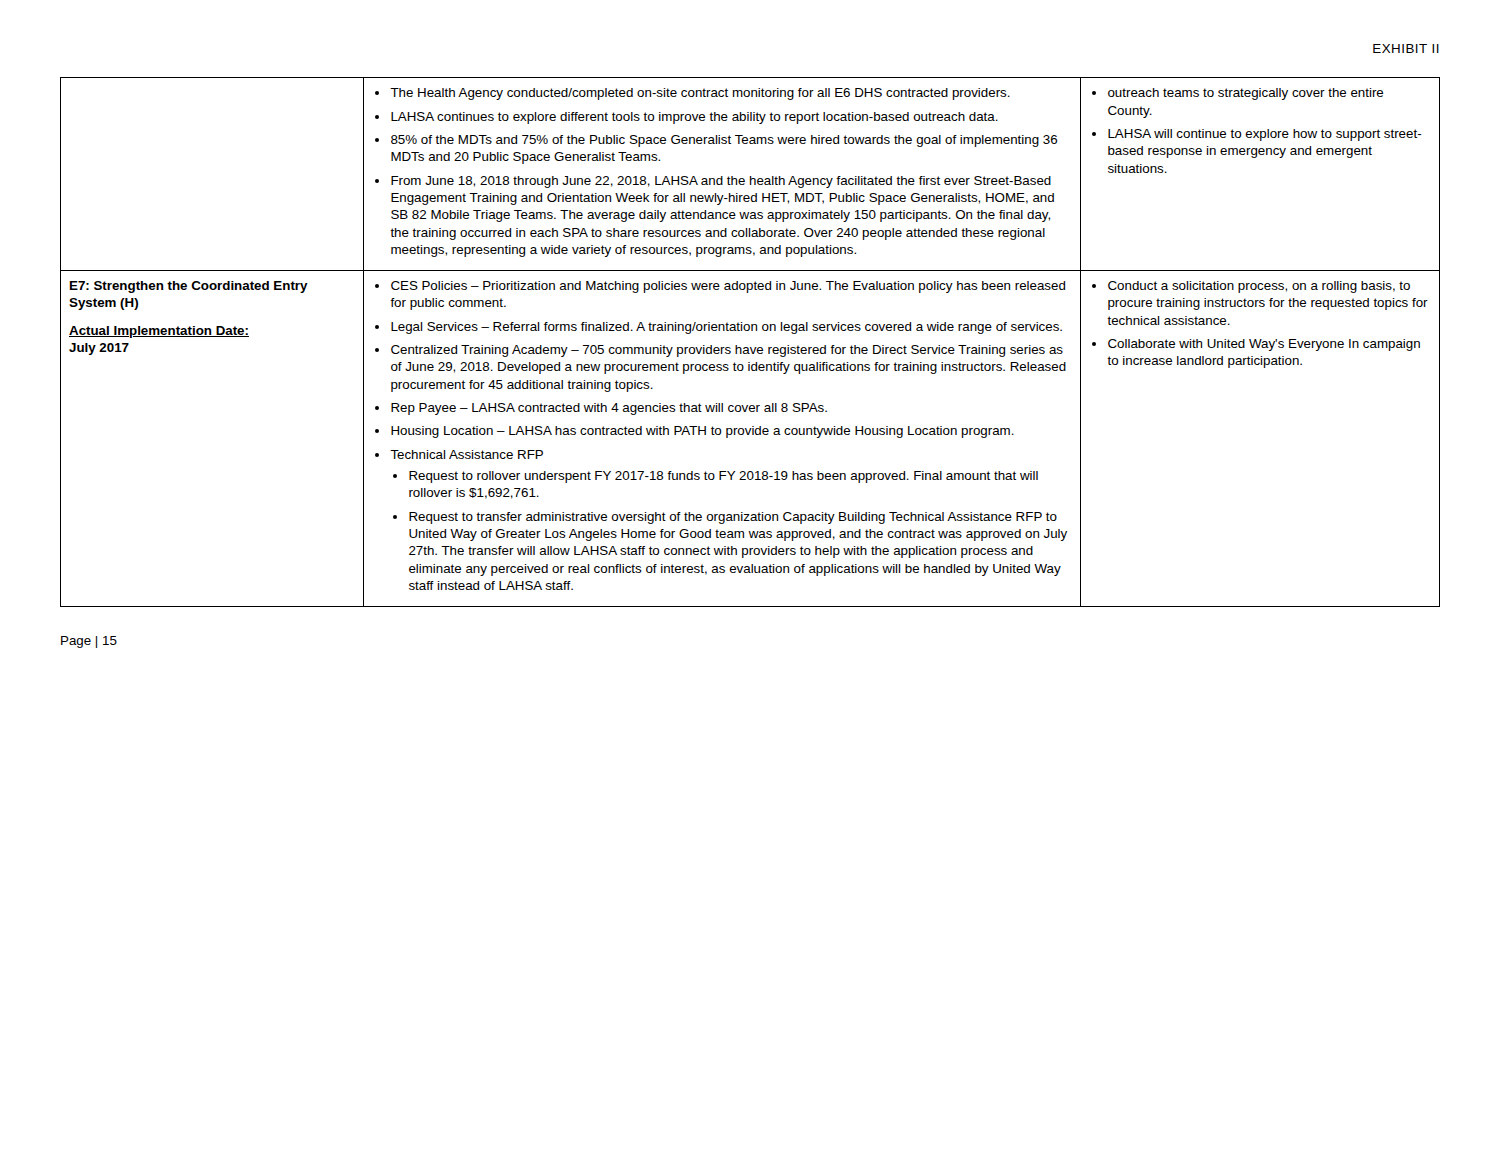EXHIBIT II
| | The Health Agency conducted/completed on-site contract monitoring for all E6 DHS contracted providers. LAHSA continues to explore different tools to improve the ability to report location-based outreach data. 85% of the MDTs and 75% of the Public Space Generalist Teams were hired towards the goal of implementing 36 MDTs and 20 Public Space Generalist Teams. From June 18, 2018 through June 22, 2018, LAHSA and the health Agency facilitated the first ever Street-Based Engagement Training and Orientation Week for all newly-hired HET, MDT, Public Space Generalists, HOME, and SB 82 Mobile Triage Teams. The average daily attendance was approximately 150 participants. On the final day, the training occurred in each SPA to share resources and collaborate. Over 240 people attended these regional meetings, representing a wide variety of resources, programs, and populations. | outreach teams to strategically cover the entire County. LAHSA will continue to explore how to support street-based response in emergency and emergent situations. |
| E7: Strengthen the Coordinated Entry System (H) Actual Implementation Date: July 2017 | CES Policies – Prioritization and Matching policies were adopted in June. The Evaluation policy has been released for public comment. Legal Services – Referral forms finalized. A training/orientation on legal services covered a wide range of services. Centralized Training Academy – 705 community providers have registered for the Direct Service Training series as of June 29, 2018. Developed a new procurement process to identify qualifications for training instructors. Released procurement for 45 additional training topics. Rep Payee – LAHSA contracted with 4 agencies that will cover all 8 SPAs. Housing Location – LAHSA has contracted with PATH to provide a countywide Housing Location program. Technical Assistance RFP Request to rollover underspent FY 2017-18 funds to FY 2018-19 has been approved. Final amount that will rollover is $1,692,761. Request to transfer administrative oversight of the organization Capacity Building Technical Assistance RFP to United Way of Greater Los Angeles Home for Good team was approved, and the contract was approved on July 27th. The transfer will allow LAHSA staff to connect with providers to help with the application process and eliminate any perceived or real conflicts of interest, as evaluation of applications will be handled by United Way staff instead of LAHSA staff. | Conduct a solicitation process, on a rolling basis, to procure training instructors for the requested topics for technical assistance. Collaborate with United Way's Everyone In campaign to increase landlord participation. |
Page | 15